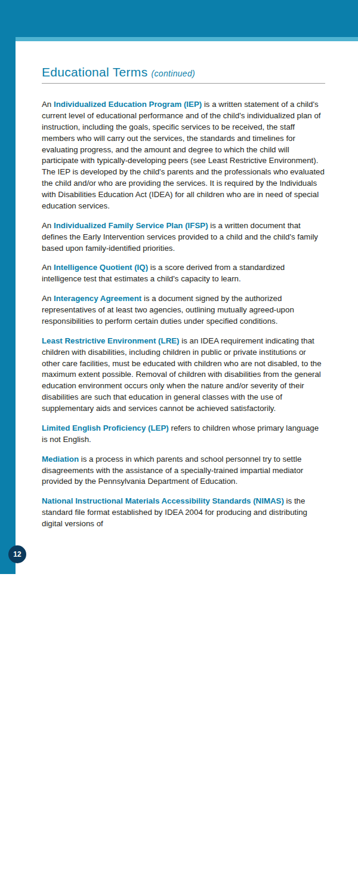Educational Terms (continued)
An Individualized Education Program (IEP) is a written statement of a child's current level of educational performance and of the child's individualized plan of instruction, including the goals, specific services to be received, the staff members who will carry out the services, the standards and timelines for evaluating progress, and the amount and degree to which the child will participate with typically-developing peers (see Least Restrictive Environment). The IEP is developed by the child's parents and the professionals who evaluated the child and/or who are providing the services. It is required by the Individuals with Disabilities Education Act (IDEA) for all children who are in need of special education services.
An Individualized Family Service Plan (IFSP) is a written document that defines the Early Intervention services provided to a child and the child's family based upon family-identified priorities.
An Intelligence Quotient (IQ) is a score derived from a standardized intelligence test that estimates a child's capacity to learn.
An Interagency Agreement is a document signed by the authorized representatives of at least two agencies, outlining mutually agreed-upon responsibilities to perform certain duties under specified conditions.
Least Restrictive Environment (LRE) is an IDEA requirement indicating that children with disabilities, including children in public or private institutions or other care facilities, must be educated with children who are not disabled, to the maximum extent possible. Removal of children with disabilities from the general education environment occurs only when the nature and/or severity of their disabilities are such that education in general classes with the use of supplementary aids and services cannot be achieved satisfactorily.
Limited English Proficiency (LEP) refers to children whose primary language is not English.
Mediation is a process in which parents and school personnel try to settle disagreements with the assistance of a specially-trained impartial mediator provided by the Pennsylvania Department of Education.
National Instructional Materials Accessibility Standards (NIMAS) is the standard file format established by IDEA 2004 for producing and distributing digital versions of
12